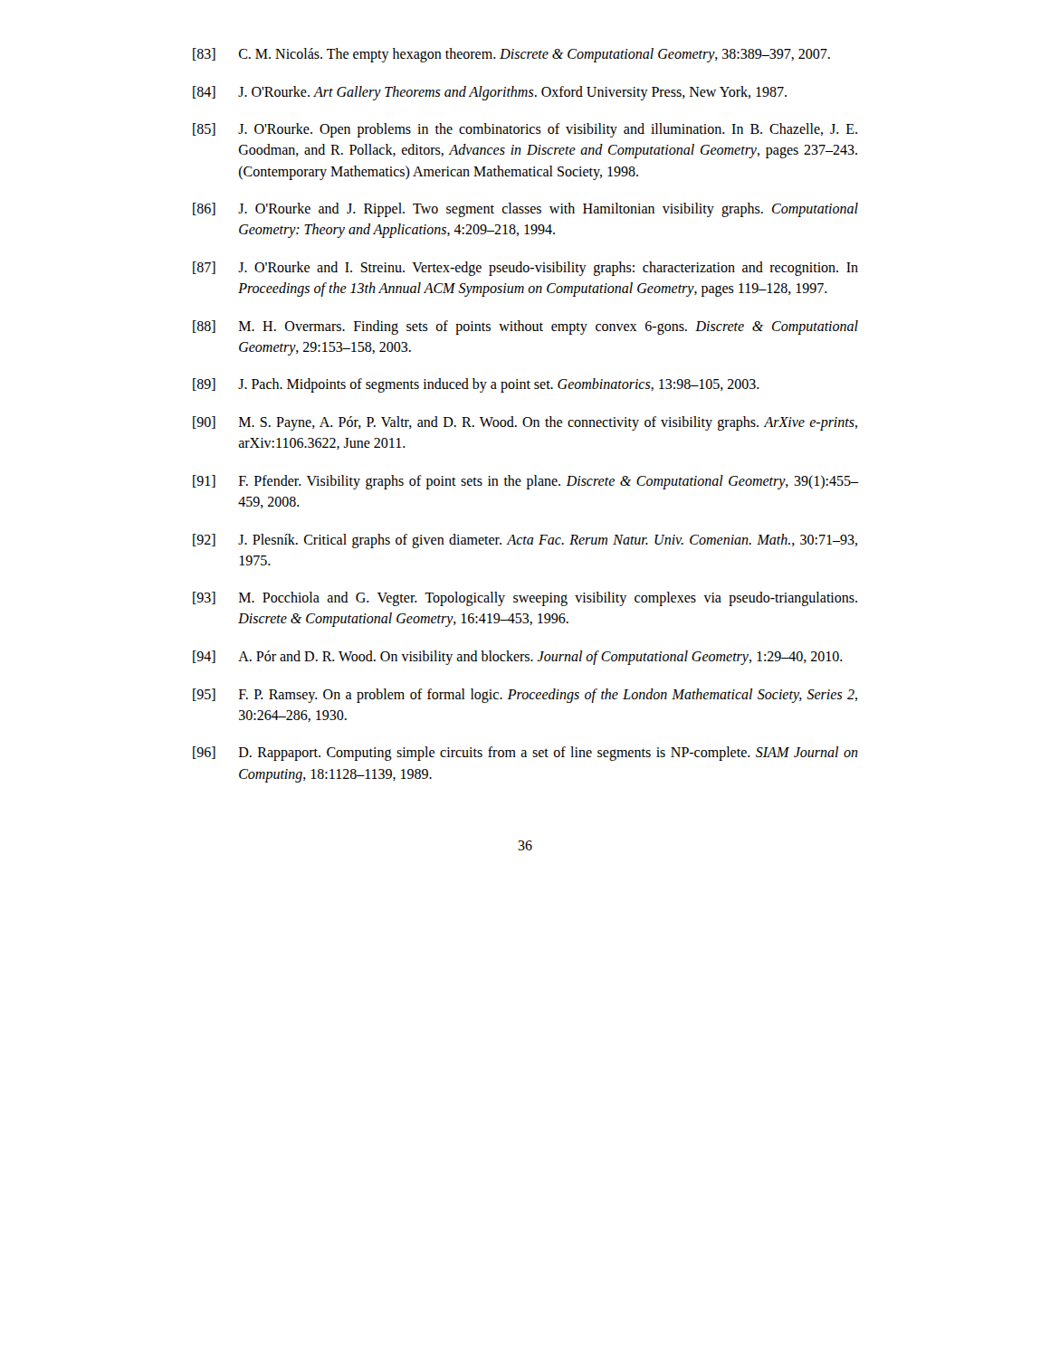[83] C. M. Nicolás. The empty hexagon theorem. Discrete & Computational Geometry, 38:389–397, 2007.
[84] J. O'Rourke. Art Gallery Theorems and Algorithms. Oxford University Press, New York, 1987.
[85] J. O'Rourke. Open problems in the combinatorics of visibility and illumination. In B. Chazelle, J. E. Goodman, and R. Pollack, editors, Advances in Discrete and Computational Geometry, pages 237–243. (Contemporary Mathematics) American Mathematical Society, 1998.
[86] J. O'Rourke and J. Rippel. Two segment classes with Hamiltonian visibility graphs. Computational Geometry: Theory and Applications, 4:209–218, 1994.
[87] J. O'Rourke and I. Streinu. Vertex-edge pseudo-visibility graphs: characterization and recognition. In Proceedings of the 13th Annual ACM Symposium on Computational Geometry, pages 119–128, 1997.
[88] M. H. Overmars. Finding sets of points without empty convex 6-gons. Discrete & Computational Geometry, 29:153–158, 2003.
[89] J. Pach. Midpoints of segments induced by a point set. Geombinatorics, 13:98–105, 2003.
[90] M. S. Payne, A. Pór, P. Valtr, and D. R. Wood. On the connectivity of visibility graphs. ArXive e-prints, arXiv:1106.3622, June 2011.
[91] F. Pfender. Visibility graphs of point sets in the plane. Discrete & Computational Geometry, 39(1):455–459, 2008.
[92] J. Plesník. Critical graphs of given diameter. Acta Fac. Rerum Natur. Univ. Comenian. Math., 30:71–93, 1975.
[93] M. Pocchiola and G. Vegter. Topologically sweeping visibility complexes via pseudo-triangulations. Discrete & Computational Geometry, 16:419–453, 1996.
[94] A. Pór and D. R. Wood. On visibility and blockers. Journal of Computational Geometry, 1:29–40, 2010.
[95] F. P. Ramsey. On a problem of formal logic. Proceedings of the London Mathematical Society, Series 2, 30:264–286, 1930.
[96] D. Rappaport. Computing simple circuits from a set of line segments is NP-complete. SIAM Journal on Computing, 18:1128–1139, 1989.
36